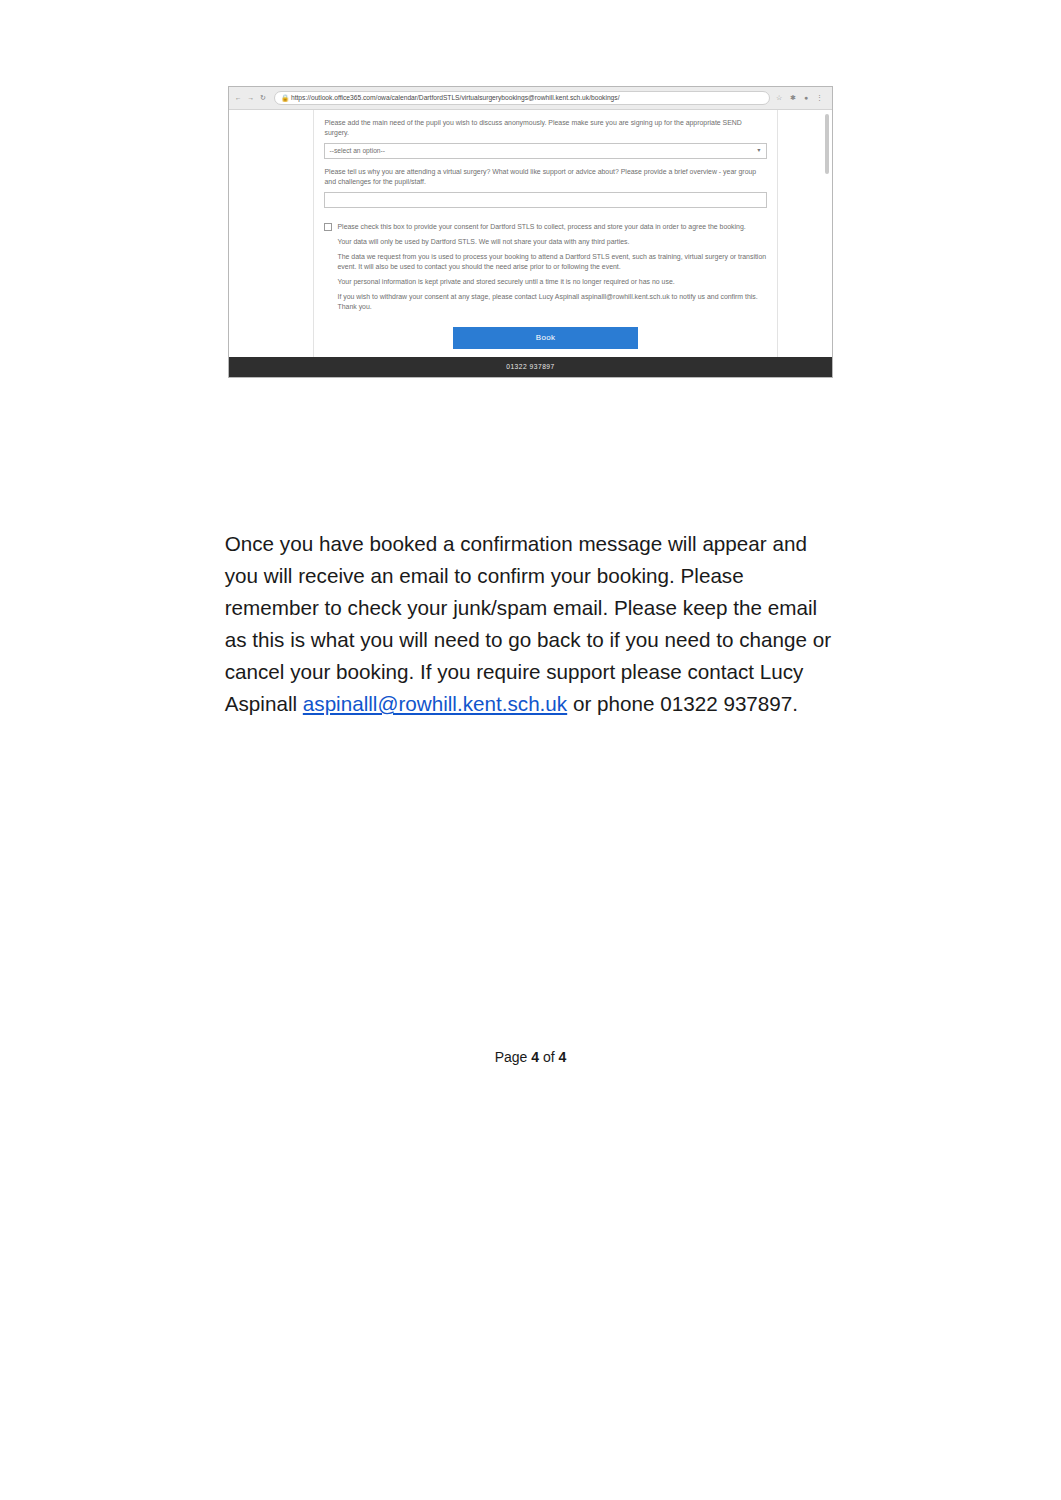← → ↻ 🔒 https://outlook.office365.com/owa/calendar/DartfordSTLS/virtualsurgerybookings@rowhill.kent.sch.uk/bookings/ ☆ ✱ ● ⋮
Please add the main need of the pupil you wish to discuss anonymously. Please make sure you are signing up for the appropriate SEND surgery.
--select an option-- ▼
Please tell us why you are attending a virtual surgery? What would like support or advice about? Please provide a brief overview - year group and challenges for the pupil/staff.
Please check this box to provide your consent for Dartford STLS to collect, process and store your data in order to agree the booking.
Your data will only be used by Dartford STLS. We will not share your data with any third parties.
The data we request from you is used to process your booking to attend a Dartford STLS event, such as training, virtual surgery or transition event. It will also be used to contact you should the need arise prior to or following the event.
Your personal information is kept private and stored securely until a time it is no longer required or has no use.
If you wish to withdraw your consent at any stage, please contact Lucy Aspinall aspinalll@rowhill.kent.sch.uk to notify us and confirm this. Thank you.
Book
01322 937897
Once you have booked a confirmation message will appear and you will receive an email to confirm your booking. Please remember to check your junk/spam email. Please keep the email as this is what you will need to go back to if you need to change or cancel your booking. If you require support please contact Lucy Aspinall aspinalll@rowhill.kent.sch.uk or phone 01322 937897.
Page 4 of 4